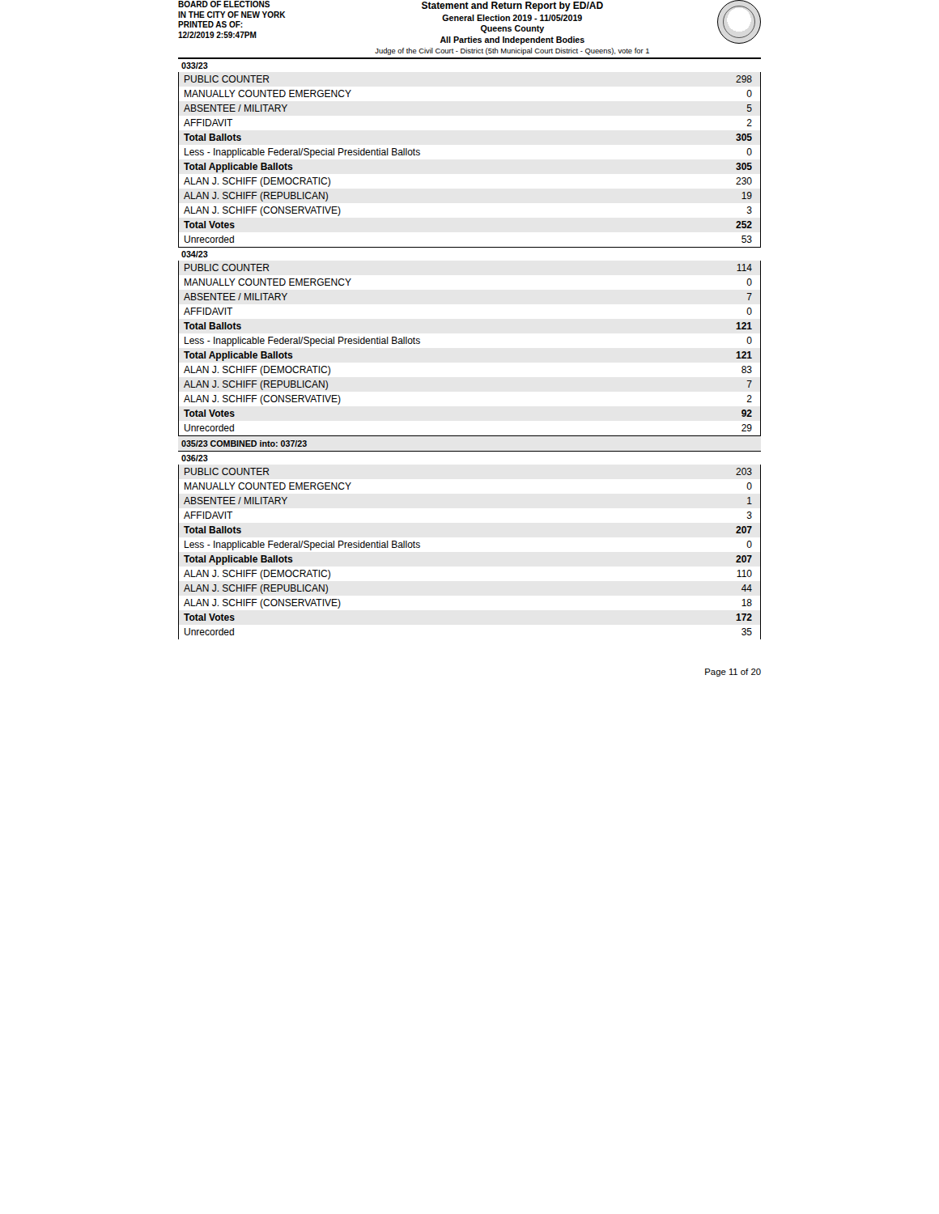BOARD OF ELECTIONS
IN THE CITY OF NEW YORK
PRINTED AS OF:
12/2/2019 2:59:47PM
Statement and Return Report by ED/AD
General Election 2019 - 11/05/2019
Queens County
All Parties and Independent Bodies
Judge of the Civil Court - District (5th Municipal Court District - Queens), vote for 1
033/23
| PUBLIC COUNTER | 298 |
| MANUALLY COUNTED EMERGENCY | 0 |
| ABSENTEE / MILITARY | 5 |
| AFFIDAVIT | 2 |
| Total Ballots | 305 |
| Less - Inapplicable Federal/Special Presidential Ballots | 0 |
| Total Applicable Ballots | 305 |
| ALAN J. SCHIFF (DEMOCRATIC) | 230 |
| ALAN J. SCHIFF (REPUBLICAN) | 19 |
| ALAN J. SCHIFF (CONSERVATIVE) | 3 |
| Total Votes | 252 |
| Unrecorded | 53 |
034/23
| PUBLIC COUNTER | 114 |
| MANUALLY COUNTED EMERGENCY | 0 |
| ABSENTEE / MILITARY | 7 |
| AFFIDAVIT | 0 |
| Total Ballots | 121 |
| Less - Inapplicable Federal/Special Presidential Ballots | 0 |
| Total Applicable Ballots | 121 |
| ALAN J. SCHIFF (DEMOCRATIC) | 83 |
| ALAN J. SCHIFF (REPUBLICAN) | 7 |
| ALAN J. SCHIFF (CONSERVATIVE) | 2 |
| Total Votes | 92 |
| Unrecorded | 29 |
035/23 COMBINED into: 037/23
036/23
| PUBLIC COUNTER | 203 |
| MANUALLY COUNTED EMERGENCY | 0 |
| ABSENTEE / MILITARY | 1 |
| AFFIDAVIT | 3 |
| Total Ballots | 207 |
| Less - Inapplicable Federal/Special Presidential Ballots | 0 |
| Total Applicable Ballots | 207 |
| ALAN J. SCHIFF (DEMOCRATIC) | 110 |
| ALAN J. SCHIFF (REPUBLICAN) | 44 |
| ALAN J. SCHIFF (CONSERVATIVE) | 18 |
| Total Votes | 172 |
| Unrecorded | 35 |
Page 11 of 20